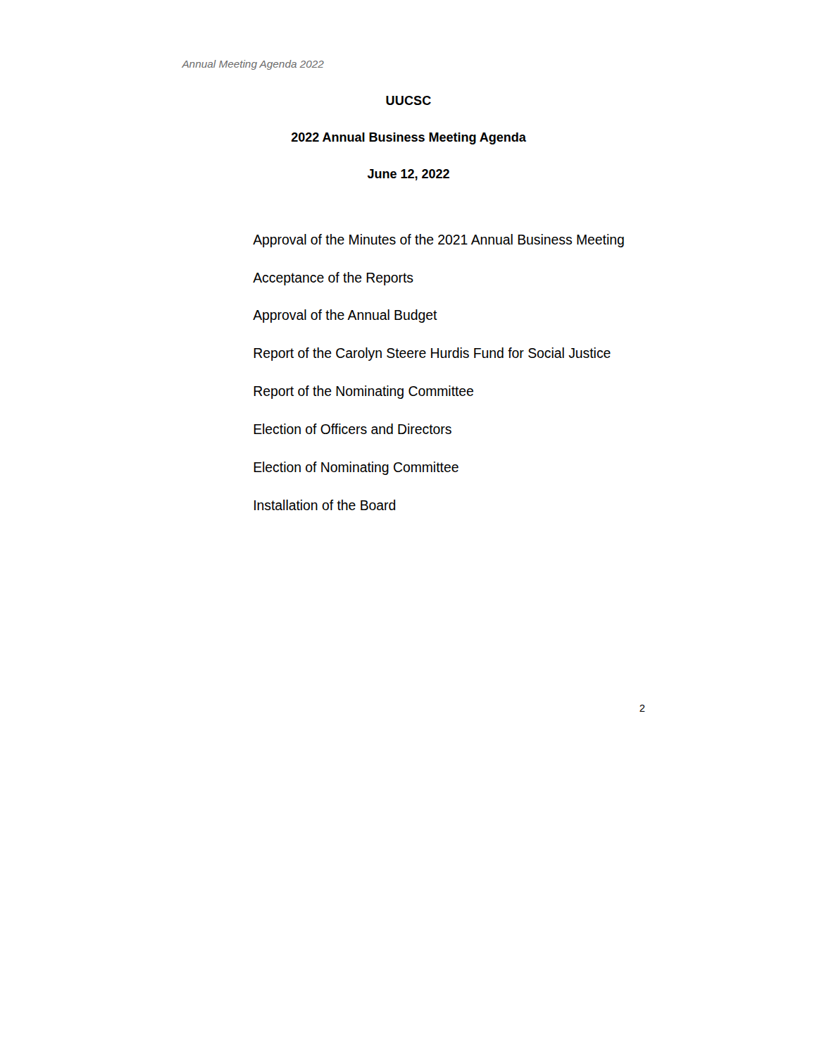Annual Meeting Agenda 2022
UUCSC
2022 Annual Business Meeting Agenda
June 12, 2022
Approval of the Minutes of the 2021 Annual Business Meeting
Acceptance of the Reports
Approval of the Annual Budget
Report of the Carolyn Steere Hurdis Fund for Social Justice
Report of the Nominating Committee
Election of Officers and Directors
Election of Nominating Committee
Installation of the Board
2